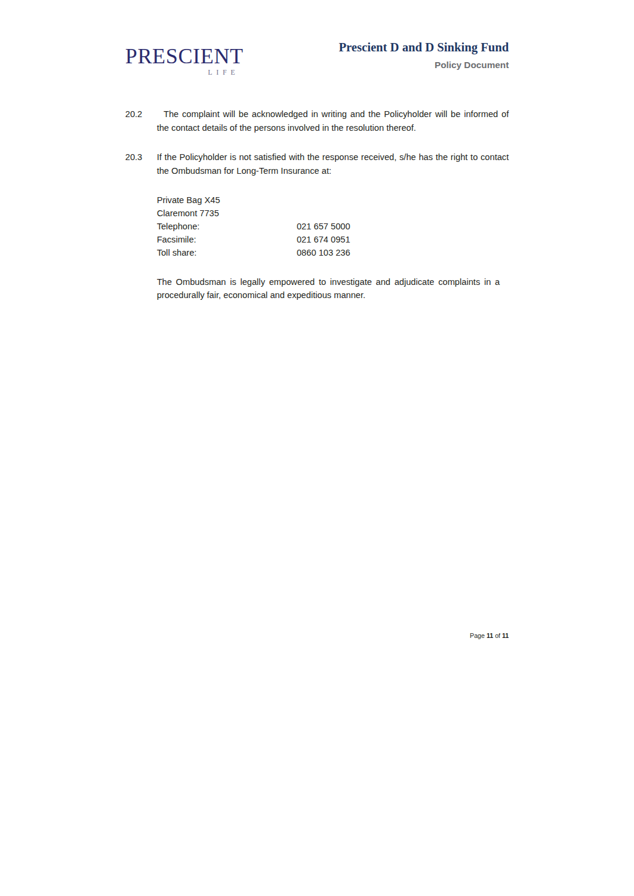PRESCIENT
LIFE
Prescient D and D Sinking Fund
Policy Document
20.2
The complaint will be acknowledged in writing and the Policyholder will be informed of the contact details of the persons involved in the resolution thereof.
20.3
If the Policyholder is not satisfied with the response received, s/he has the right to contact the Ombudsman for Long-Term Insurance at:
Private Bag X45
Claremont 7735
Telephone: 021 657 5000
Facsimile: 021 674 0951
Toll share: 0860 103 236
The Ombudsman is legally empowered to investigate and adjudicate complaints in a procedurally fair, economical and expeditious manner.
Page 11 of 11